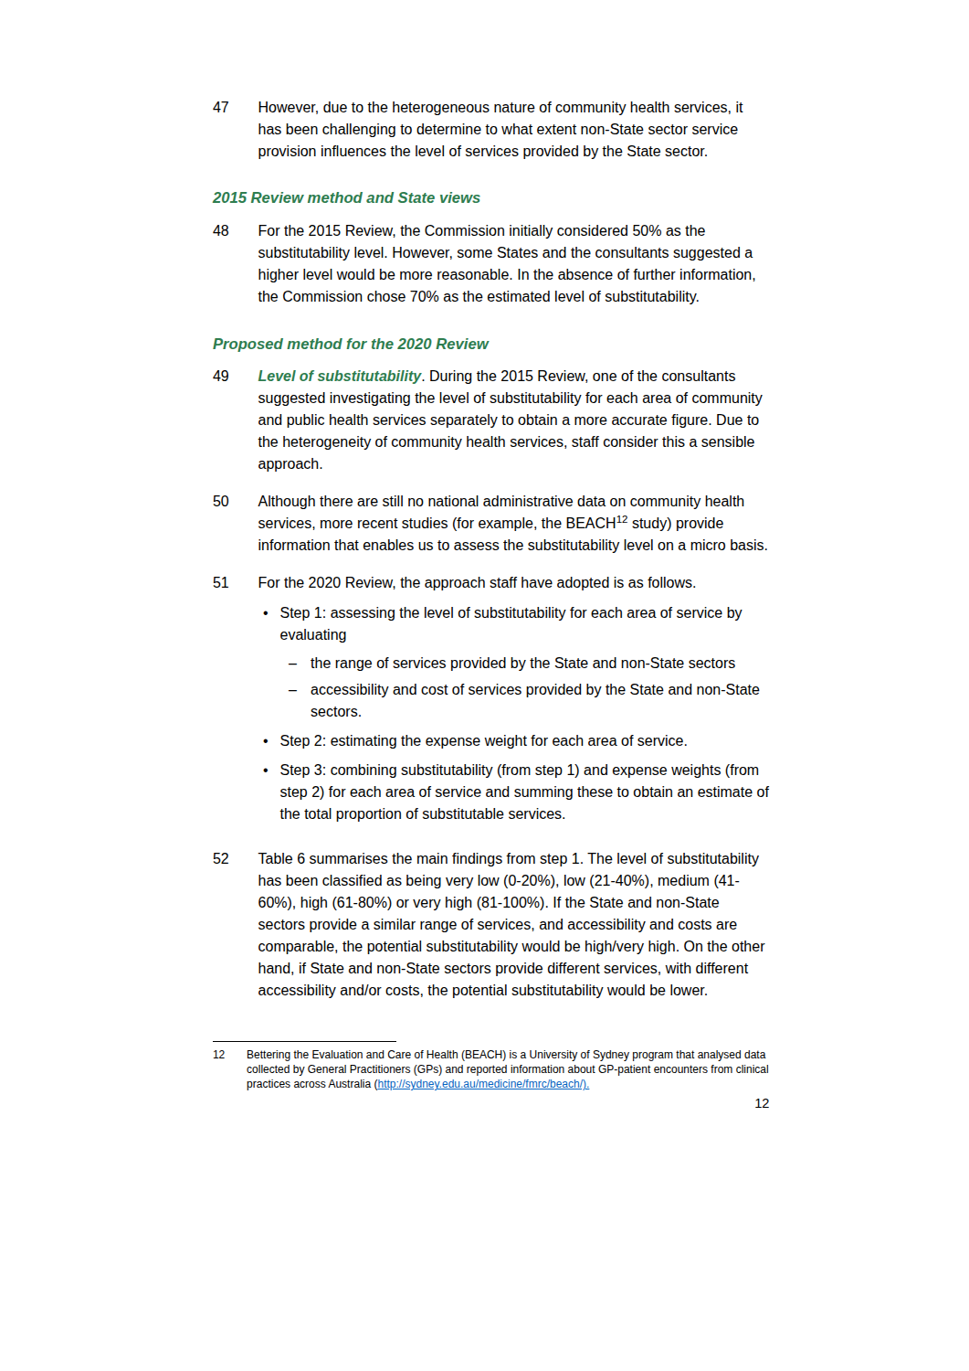47
However, due to the heterogeneous nature of community health services, it has been challenging to determine to what extent non-State sector service provision influences the level of services provided by the State sector.
2015 Review method and State views
48
For the 2015 Review, the Commission initially considered 50% as the substitutability level. However, some States and the consultants suggested a higher level would be more reasonable. In the absence of further information, the Commission chose 70% as the estimated level of substitutability.
Proposed method for the 2020 Review
49
Level of substitutability. During the 2015 Review, one of the consultants suggested investigating the level of substitutability for each area of community and public health services separately to obtain a more accurate figure. Due to the heterogeneity of community health services, staff consider this a sensible approach.
50
Although there are still no national administrative data on community health services, more recent studies (for example, the BEACH12 study) provide information that enables us to assess the substitutability level on a micro basis.
51
For the 2020 Review, the approach staff have adopted is as follows.
Step 1: assessing the level of substitutability for each area of service by evaluating
the range of services provided by the State and non-State sectors
accessibility and cost of services provided by the State and non-State sectors.
Step 2: estimating the expense weight for each area of service.
Step 3: combining substitutability (from step 1) and expense weights (from step 2) for each area of service and summing these to obtain an estimate of the total proportion of substitutable services.
52
Table 6 summarises the main findings from step 1. The level of substitutability has been classified as being very low (0-20%), low (21-40%), medium (41-60%), high (61-80%) or very high (81-100%). If the State and non-State sectors provide a similar range of services, and accessibility and costs are comparable, the potential substitutability would be high/very high. On the other hand, if State and non-State sectors provide different services, with different accessibility and/or costs, the potential substitutability would be lower.
12
Bettering the Evaluation and Care of Health (BEACH) is a University of Sydney program that analysed data collected by General Practitioners (GPs) and reported information about GP-patient encounters from clinical practices across Australia (http://sydney.edu.au/medicine/fmrc/beach/).
12